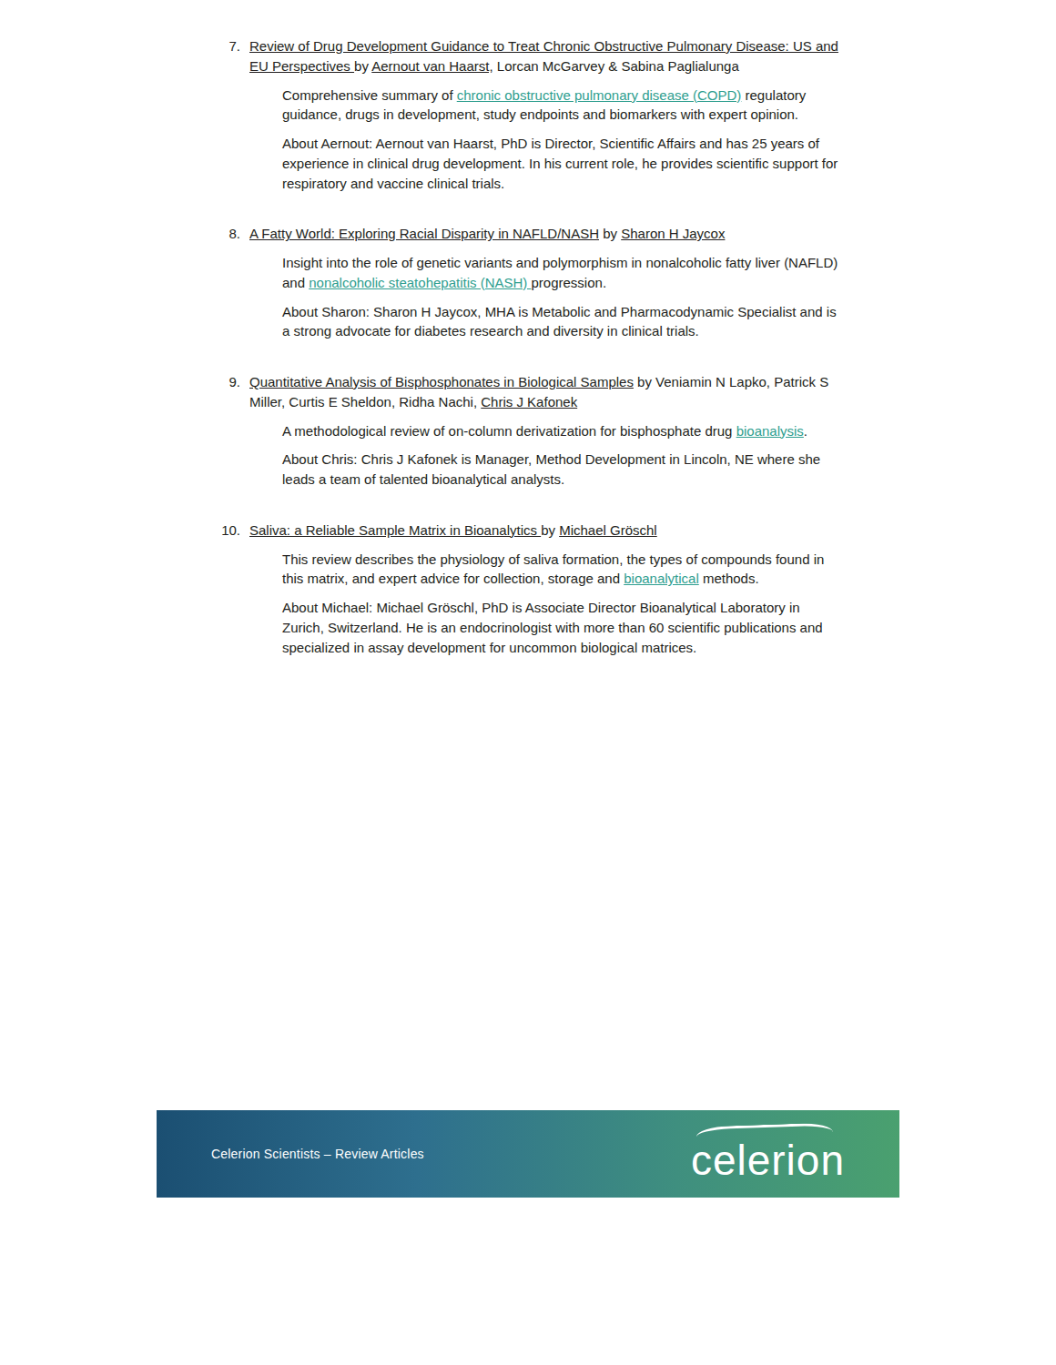Review of Drug Development Guidance to Treat Chronic Obstructive Pulmonary Disease: US and EU Perspectives by Aernout van Haarst, Lorcan McGarvey & Sabina Paglialunga
Comprehensive summary of chronic obstructive pulmonary disease (COPD) regulatory guidance, drugs in development, study endpoints and biomarkers with expert opinion.
About Aernout: Aernout van Haarst, PhD is Director, Scientific Affairs and has 25 years of experience in clinical drug development. In his current role, he provides scientific support for respiratory and vaccine clinical trials.
A Fatty World: Exploring Racial Disparity in NAFLD/NASH by Sharon H Jaycox
Insight into the role of genetic variants and polymorphism in nonalcoholic fatty liver (NAFLD) and nonalcoholic steatohepatitis (NASH) progression.
About Sharon: Sharon H Jaycox, MHA is Metabolic and Pharmacodynamic Specialist and is a strong advocate for diabetes research and diversity in clinical trials.
Quantitative Analysis of Bisphosphonates in Biological Samples by Veniamin N Lapko, Patrick S Miller, Curtis E Sheldon, Ridha Nachi, Chris J Kafonek
A methodological review of on-column derivatization for bisphosphate drug bioanalysis.
About Chris: Chris J Kafonek is Manager, Method Development in Lincoln, NE where she leads a team of talented bioanalytical analysts.
Saliva: a Reliable Sample Matrix in Bioanalytics by Michael Gröschl
This review describes the physiology of saliva formation, the types of compounds found in this matrix, and expert advice for collection, storage and bioanalytical methods.
About Michael: Michael Gröschl, PhD is Associate Director Bioanalytical Laboratory in Zurich, Switzerland. He is an endocrinologist with more than 60 scientific publications and specialized in assay development for uncommon biological matrices.
Celerion Scientists – Review Articles
celerion